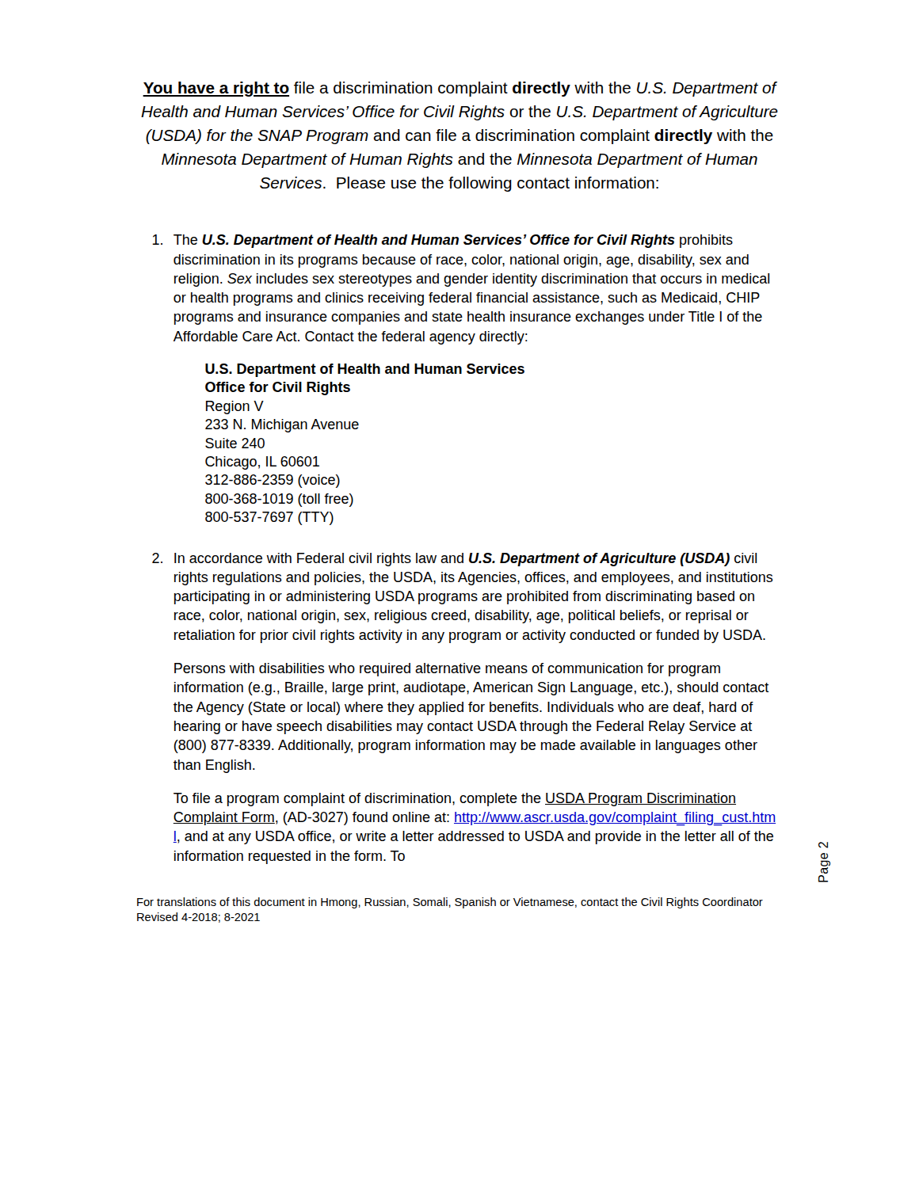You have a right to file a discrimination complaint directly with the U.S. Department of Health and Human Services’ Office for Civil Rights or the U.S. Department of Agriculture (USDA) for the SNAP Program and can file a discrimination complaint directly with the Minnesota Department of Human Rights and the Minnesota Department of Human Services. Please use the following contact information:
The U.S. Department of Health and Human Services’ Office for Civil Rights prohibits discrimination in its programs because of race, color, national origin, age, disability, sex and religion. Sex includes sex stereotypes and gender identity discrimination that occurs in medical or health programs and clinics receiving federal financial assistance, such as Medicaid, CHIP programs and insurance companies and state health insurance exchanges under Title I of the Affordable Care Act. Contact the federal agency directly:
U.S. Department of Health and Human Services
Office for Civil Rights
Region V
233 N. Michigan Avenue
Suite 240
Chicago, IL 60601
312-886-2359 (voice)
800-368-1019 (toll free)
800-537-7697 (TTY)
In accordance with Federal civil rights law and U.S. Department of Agriculture (USDA) civil rights regulations and policies, the USDA, its Agencies, offices, and employees, and institutions participating in or administering USDA programs are prohibited from discriminating based on race, color, national origin, sex, religious creed, disability, age, political beliefs, or reprisal or retaliation for prior civil rights activity in any program or activity conducted or funded by USDA.
Persons with disabilities who required alternative means of communication for program information (e.g., Braille, large print, audiotape, American Sign Language, etc.), should contact the Agency (State or local) where they applied for benefits. Individuals who are deaf, hard of hearing or have speech disabilities may contact USDA through the Federal Relay Service at (800) 877-8339. Additionally, program information may be made available in languages other than English.
To file a program complaint of discrimination, complete the USDA Program Discrimination Complaint Form, (AD-3027) found online at: http://www.ascr.usda.gov/complaint_filing_cust.html, and at any USDA office, or write a letter addressed to USDA and provide in the letter all of the information requested in the form. To
Page 2
For translations of this document in Hmong, Russian, Somali, Spanish or Vietnamese, contact the Civil Rights Coordinator
Revised 4-2018; 8-2021